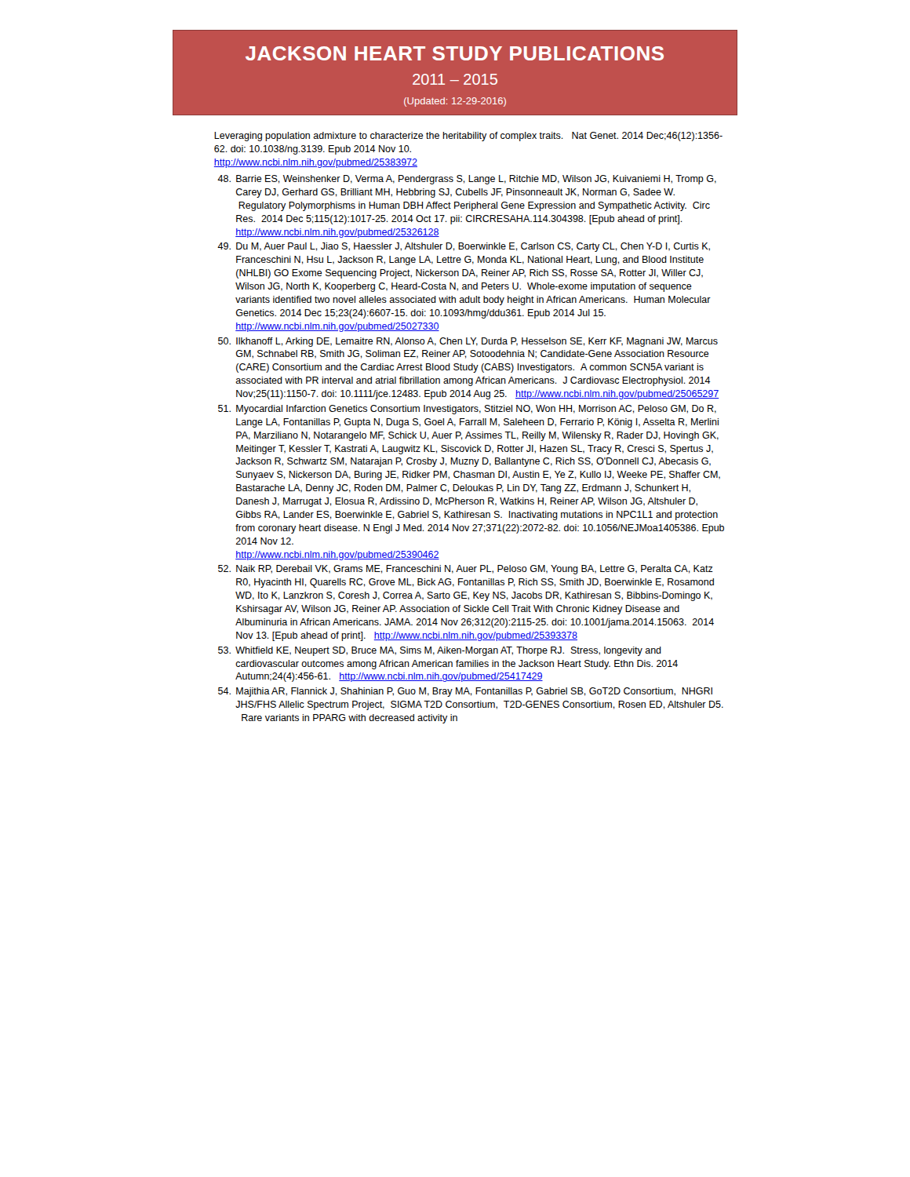JACKSON HEART STUDY PUBLICATIONS
2011 – 2015
(Updated: 12-29-2016)
Leveraging population admixture to characterize the heritability of complex traits. Nat Genet. 2014 Dec;46(12):1356-62. doi: 10.1038/ng.3139. Epub 2014 Nov 10.
http://www.ncbi.nlm.nih.gov/pubmed/25383972
Barrie ES, Weinshenker D, Verma A, Pendergrass S, Lange L, Ritchie MD, Wilson JG, Kuivaniemi H, Tromp G, Carey DJ, Gerhard GS, Brilliant MH, Hebbring SJ, Cubells JF, Pinsonneault JK, Norman G, Sadee W. Regulatory Polymorphisms in Human DBH Affect Peripheral Gene Expression and Sympathetic Activity. Circ Res. 2014 Dec 5;115(12):1017-25. 2014 Oct 17. pii: CIRCRESAHA.114.304398. [Epub ahead of print].
http://www.ncbi.nlm.nih.gov/pubmed/25326128
Du M, Auer Paul L, Jiao S, Haessler J, Altshuler D, Boerwinkle E, Carlson CS, Carty CL, Chen Y-D I, Curtis K, Franceschini N, Hsu L, Jackson R, Lange LA, Lettre G, Monda KL, National Heart, Lung, and Blood Institute (NHLBI) GO Exome Sequencing Project, Nickerson DA, Reiner AP, Rich SS, Rosse SA, Rotter JI, Willer CJ, Wilson JG, North K, Kooperberg C, Heard-Costa N, and Peters U. Whole-exome imputation of sequence variants identified two novel alleles associated with adult body height in African Americans. Human Molecular Genetics. 2014 Dec 15;23(24):6607-15. doi: 10.1093/hmg/ddu361. Epub 2014 Jul 15.
http://www.ncbi.nlm.nih.gov/pubmed/25027330
Ilkhanoff L, Arking DE, Lemaitre RN, Alonso A, Chen LY, Durda P, Hesselson SE, Kerr KF, Magnani JW, Marcus GM, Schnabel RB, Smith JG, Soliman EZ, Reiner AP, Sotoodehnia N; Candidate-Gene Association Resource (CARE) Consortium and the Cardiac Arrest Blood Study (CABS) Investigators. A common SCN5A variant is associated with PR interval and atrial fibrillation among African Americans. J Cardiovasc Electrophysiol. 2014 Nov;25(11):1150-7. doi: 10.1111/jce.12483. Epub 2014 Aug 25. http://www.ncbi.nlm.nih.gov/pubmed/25065297
Myocardial Infarction Genetics Consortium Investigators, Stitziel NO, Won HH, Morrison AC, Peloso GM, Do R, Lange LA, Fontanillas P, Gupta N, Duga S, Goel A, Farrall M, Saleheen D, Ferrario P, König I, Asselta R, Merlini PA, Marziliano N, Notarangelo MF, Schick U, Auer P, Assimes TL, Reilly M, Wilensky R, Rader DJ, Hovingh GK, Meitinger T, Kessler T, Kastrati A, Laugwitz KL, Siscovick D, Rotter JI, Hazen SL, Tracy R, Cresci S, Spertus J, Jackson R, Schwartz SM, Natarajan P, Crosby J, Muzny D, Ballantyne C, Rich SS, O'Donnell CJ, Abecasis G, Sunyaev S, Nickerson DA, Buring JE, Ridker PM, Chasman DI, Austin E, Ye Z, Kullo IJ, Weeke PE, Shaffer CM, Bastarache LA, Denny JC, Roden DM, Palmer C, Deloukas P, Lin DY, Tang ZZ, Erdmann J, Schunkert H, Danesh J, Marrugat J, Elosua R, Ardissino D, McPherson R, Watkins H, Reiner AP, Wilson JG, Altshuler D, Gibbs RA, Lander ES, Boerwinkle E, Gabriel S, Kathiresan S. Inactivating mutations in NPC1L1 and protection from coronary heart disease. N Engl J Med. 2014 Nov 27;371(22):2072-82. doi: 10.1056/NEJMoa1405386. Epub 2014 Nov 12.
http://www.ncbi.nlm.nih.gov/pubmed/25390462
Naik RP, Derebail VK, Grams ME, Franceschini N, Auer PL, Peloso GM, Young BA, Lettre G, Peralta CA, Katz R0, Hyacinth HI, Quarells RC, Grove ML, Bick AG, Fontanillas P, Rich SS, Smith JD, Boerwinkle E, Rosamond WD, Ito K, Lanzkron S, Coresh J, Correa A, Sarto GE, Key NS, Jacobs DR, Kathiresan S, Bibbins-Domingo K, Kshirsagar AV, Wilson JG, Reiner AP. Association of Sickle Cell Trait With Chronic Kidney Disease and Albuminuria in African Americans. JAMA. 2014 Nov 26;312(20):2115-25. doi: 10.1001/jama.2014.15063. 2014 Nov 13. [Epub ahead of print]. http://www.ncbi.nlm.nih.gov/pubmed/25393378
Whitfield KE, Neupert SD, Bruce MA, Sims M, Aiken-Morgan AT, Thorpe RJ. Stress, longevity and cardiovascular outcomes among African American families in the Jackson Heart Study. Ethn Dis. 2014 Autumn;24(4):456-61. http://www.ncbi.nlm.nih.gov/pubmed/25417429
Majithia AR, Flannick J, Shahinian P, Guo M, Bray MA, Fontanillas P, Gabriel SB, GoT2D Consortium, NHGRI JHS/FHS Allelic Spectrum Project, SIGMA T2D Consortium, T2D-GENES Consortium, Rosen ED, Altshuler D5. Rare variants in PPARG with decreased activity in